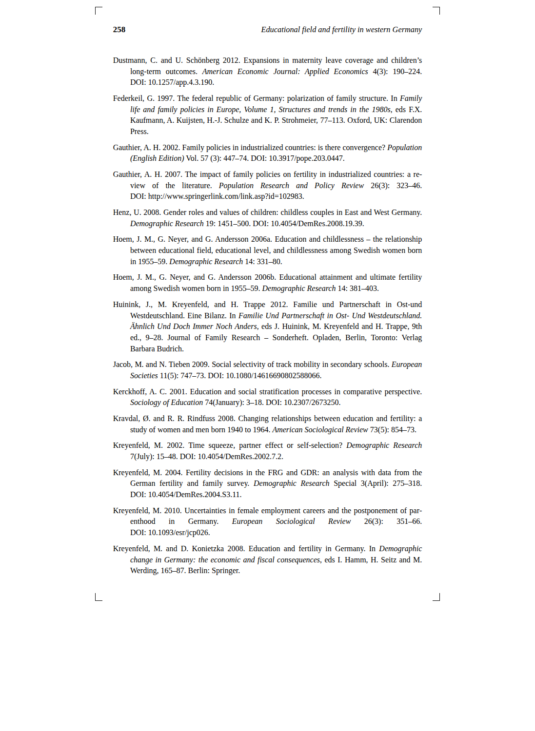258 Educational field and fertility in western Germany
Dustmann, C. and U. Schönberg 2012. Expansions in maternity leave coverage and children’s long-term outcomes. American Economic Journal: Applied Economics 4(3): 190–224. DOI: 10.1257/app.4.3.190.
Federkeil, G. 1997. The federal republic of Germany: polarization of family structure. In Family life and family policies in Europe, Volume 1, Structures and trends in the 1980s, eds F.X. Kaufmann, A. Kuijsten, H.-J. Schulze and K. P. Strohmeier, 77–113. Oxford, UK: Clarendon Press.
Gauthier, A. H. 2002. Family policies in industrialized countries: is there convergence? Population (English Edition) Vol. 57 (3): 447–74. DOI: 10.3917/pope.203.0447.
Gauthier, A. H. 2007. The impact of family policies on fertility in industrialized countries: a review of the literature. Population Research and Policy Review 26(3): 323–46. DOI: http://www.springerlink.com/link.asp?id=102983.
Henz, U. 2008. Gender roles and values of children: childless couples in East and West Germany. Demographic Research 19: 1451–500. DOI: 10.4054/DemRes.2008.19.39.
Hoem, J. M., G. Neyer, and G. Andersson 2006a. Education and childlessness – the relationship between educational field, educational level, and childlessness among Swedish women born in 1955–59. Demographic Research 14: 331–80.
Hoem, J. M., G. Neyer, and G. Andersson 2006b. Educational attainment and ultimate fertility among Swedish women born in 1955–59. Demographic Research 14: 381–403.
Huinink, J., M. Kreyenfeld, and H. Trappe 2012. Familie und Partnerschaft in Ost-und Westdeutschland. Eine Bilanz. In Familie Und Partnerschaft in Ost- Und Westdeutschland. Ähnlich Und Doch Immer Noch Anders, eds J. Huinink, M. Kreyenfeld and H. Trappe, 9th ed., 9–28. Journal of Family Research – Sonderheft. Opladen, Berlin, Toronto: Verlag Barbara Budrich.
Jacob, M. and N. Tieben 2009. Social selectivity of track mobility in secondary schools. European Societies 11(5): 747–73. DOI: 10.1080/14616690802588066.
Kerckhoff, A. C. 2001. Education and social stratification processes in comparative perspective. Sociology of Education 74(January): 3–18. DOI: 10.2307/2673250.
Kravdal, Ø. and R. R. Rindfuss 2008. Changing relationships between education and fertility: a study of women and men born 1940 to 1964. American Sociological Review 73(5): 854–73.
Kreyenfeld, M. 2002. Time squeeze, partner effect or self-selection? Demographic Research 7(July): 15–48. DOI: 10.4054/DemRes.2002.7.2.
Kreyenfeld, M. 2004. Fertility decisions in the FRG and GDR: an analysis with data from the German fertility and family survey. Demographic Research Special 3(April): 275–318. DOI: 10.4054/DemRes.2004.S3.11.
Kreyenfeld, M. 2010. Uncertainties in female employment careers and the postponement of parenthood in Germany. European Sociological Review 26(3): 351–66. DOI: 10.1093/esr/jcp026.
Kreyenfeld, M. and D. Konietzka 2008. Education and fertility in Germany. In Demographic change in Germany: the economic and fiscal consequences, eds I. Hamm, H. Seitz and M. Werding, 165–87. Berlin: Springer.